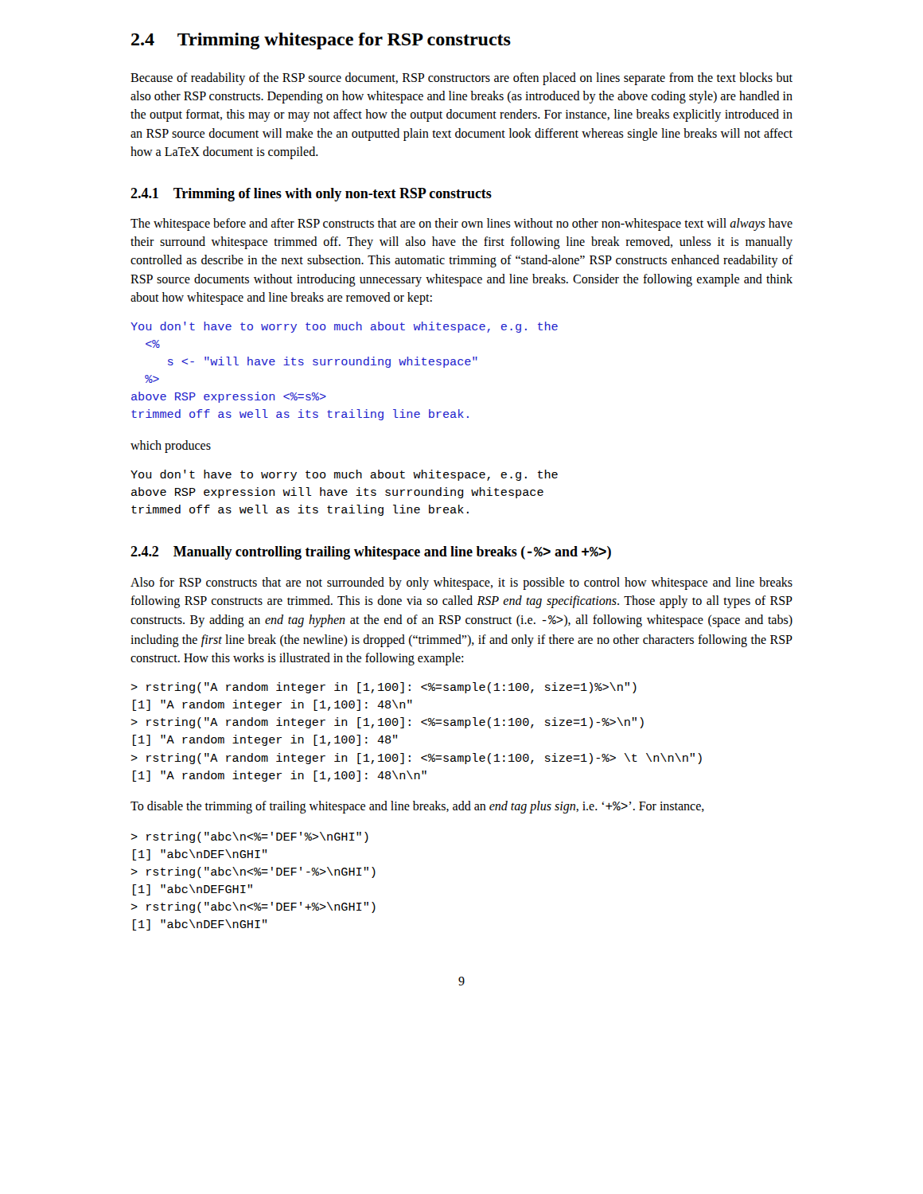2.4 Trimming whitespace for RSP constructs
Because of readability of the RSP source document, RSP constructors are often placed on lines separate from the text blocks but also other RSP constructs. Depending on how whitespace and line breaks (as introduced by the above coding style) are handled in the output format, this may or may not affect how the output document renders. For instance, line breaks explicitly introduced in an RSP source document will make the an outputted plain text document look different whereas single line breaks will not affect how a LaTeX document is compiled.
2.4.1 Trimming of lines with only non-text RSP constructs
The whitespace before and after RSP constructs that are on their own lines without no other non-whitespace text will always have their surround whitespace trimmed off. They will also have the first following line break removed, unless it is manually controlled as describe in the next subsection. This automatic trimming of “stand-alone” RSP constructs enhanced readability of RSP source documents without introducing unnecessary whitespace and line breaks. Consider the following example and think about how whitespace and line breaks are removed or kept:
You don't have to worry too much about whitespace, e.g. the
  <%
     s <- "will have its surrounding whitespace"
  %>
above RSP expression <%=s%>
trimmed off as well as its trailing line break.
which produces
You don't have to worry too much about whitespace, e.g. the
above RSP expression will have its surrounding whitespace
trimmed off as well as its trailing line break.
2.4.2 Manually controlling trailing whitespace and line breaks (-%> and +%>)
Also for RSP constructs that are not surrounded by only whitespace, it is possible to control how whitespace and line breaks following RSP constructs are trimmed. This is done via so called RSP end tag specifications. Those apply to all types of RSP constructs. By adding an end tag hyphen at the end of an RSP construct (i.e. -%>), all following whitespace (space and tabs) including the first line break (the newline) is dropped (“trimmed”), if and only if there are no other characters following the RSP construct. How this works is illustrated in the following example:
> rstring("A random integer in [1,100]: <%=sample(1:100, size=1)%>\n")
[1] "A random integer in [1,100]: 48\n"
> rstring("A random integer in [1,100]: <%=sample(1:100, size=1)-%>\n")
[1] "A random integer in [1,100]: 48"
> rstring("A random integer in [1,100]: <%=sample(1:100, size=1)-%> \t \n\n\n")
[1] "A random integer in [1,100]: 48\n\n"
To disable the trimming of trailing whitespace and line breaks, add an end tag plus sign, i.e. ‘+%>’. For instance,
> rstring("abc\n<%='DEF'%>\nGHI")
[1] "abc\nDEF\nGHI"
> rstring("abc\n<%='DEF'-%>\nGHI")
[1] "abc\nDEFGHI"
> rstring("abc\n<%='DEF'+%>\nGHI")
[1] "abc\nDEF\nGHI"
9